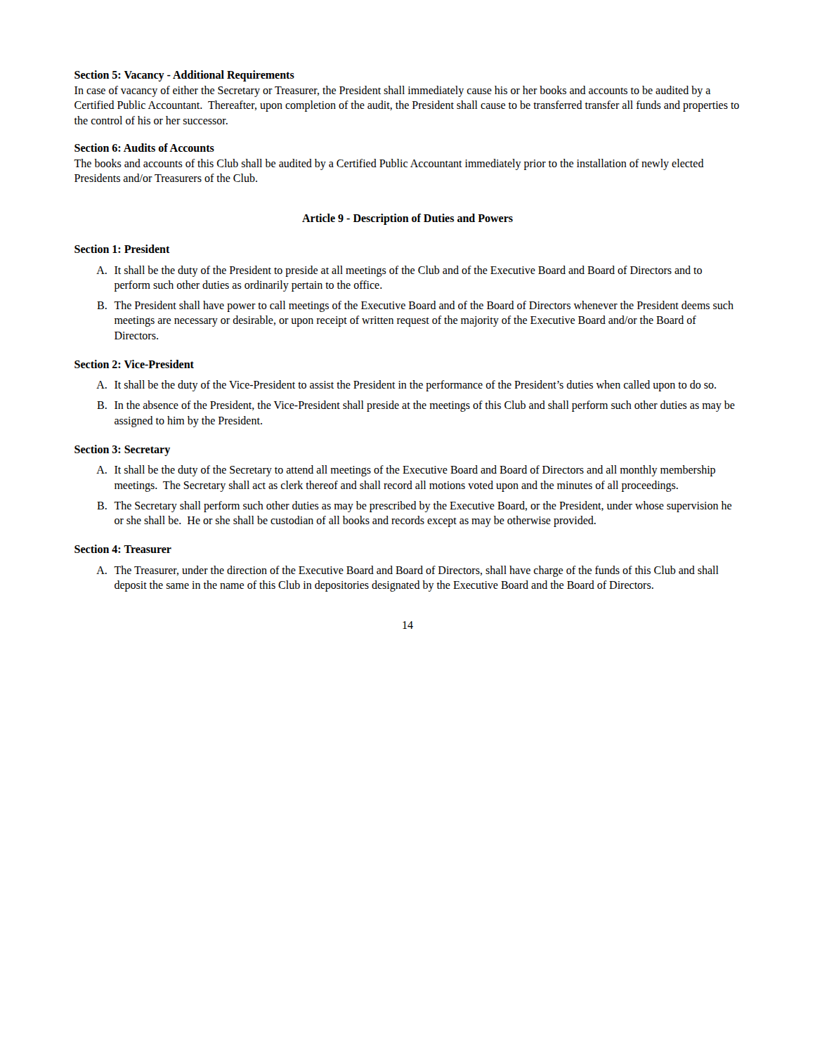Section 5: Vacancy - Additional Requirements
In case of vacancy of either the Secretary or Treasurer, the President shall immediately cause his or her books and accounts to be audited by a Certified Public Accountant. Thereafter, upon completion of the audit, the President shall cause to be transferred transfer all funds and properties to the control of his or her successor.
Section 6: Audits of Accounts
The books and accounts of this Club shall be audited by a Certified Public Accountant immediately prior to the installation of newly elected Presidents and/or Treasurers of the Club.
Article 9 - Description of Duties and Powers
Section 1: President
It shall be the duty of the President to preside at all meetings of the Club and of the Executive Board and Board of Directors and to perform such other duties as ordinarily pertain to the office.
The President shall have power to call meetings of the Executive Board and of the Board of Directors whenever the President deems such meetings are necessary or desirable, or upon receipt of written request of the majority of the Executive Board and/or the Board of Directors.
Section 2: Vice-President
It shall be the duty of the Vice-President to assist the President in the performance of the President’s duties when called upon to do so.
In the absence of the President, the Vice-President shall preside at the meetings of this Club and shall perform such other duties as may be assigned to him by the President.
Section 3: Secretary
It shall be the duty of the Secretary to attend all meetings of the Executive Board and Board of Directors and all monthly membership meetings. The Secretary shall act as clerk thereof and shall record all motions voted upon and the minutes of all proceedings.
The Secretary shall perform such other duties as may be prescribed by the Executive Board, or the President, under whose supervision he or she shall be. He or she shall be custodian of all books and records except as may be otherwise provided.
Section 4: Treasurer
The Treasurer, under the direction of the Executive Board and Board of Directors, shall have charge of the funds of this Club and shall deposit the same in the name of this Club in depositories designated by the Executive Board and the Board of Directors.
14